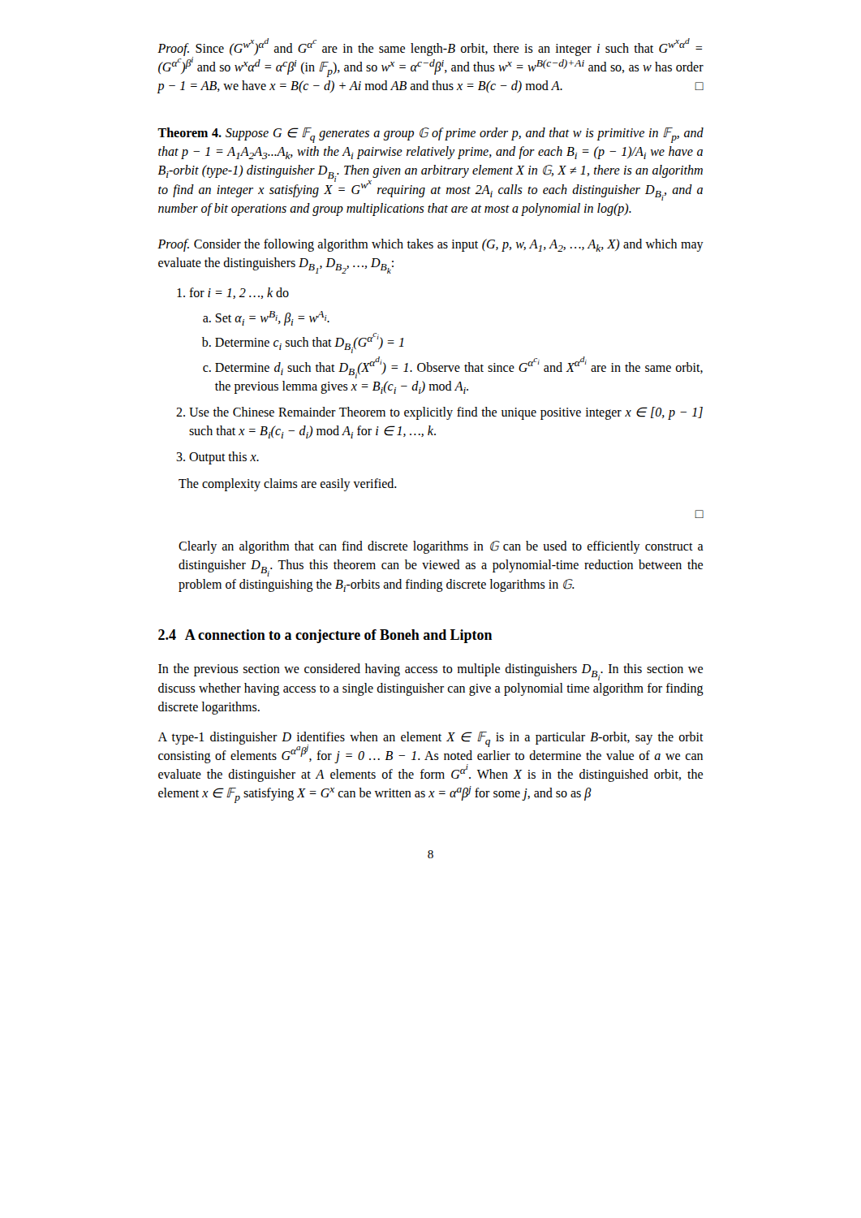Proof. Since (Gwx)αd and Gαc are in the same length-B orbit, there is an integer i such that Gwxαd = (Gαc)βi and so wxαd = αcβi (in 𝔽p), and so wx = αc−dβi, and thus wx = wB(c−d)+Ai and so, as w has order p − 1 = AB, we have x = B(c − d) + Ai mod AB and thus x = B(c − d) mod A. □
Theorem 4. Suppose G ∈ 𝔽q generates a group 𝔾 of prime order p, and that w is primitive in 𝔽p, and that p − 1 = A1A2A3...Ak, with the Ai pairwise relatively prime, and for each Bi = (p − 1)/Ai we have a Bi-orbit (type-1) distinguisher DBi. Then given an arbitrary element X in 𝔾, X ≠ 1, there is an algorithm to find an integer x satisfying X = Gwx requiring at most 2Ai calls to each distinguisher DBi, and a number of bit operations and group multiplications that are at most a polynomial in log(p).
Proof. Consider the following algorithm which takes as input (G, p, w, A1, A2, …, Ak, X) and which may evaluate the distinguishers DB1, DB2, …, DBk:
for i = 1, 2 …, k do
Set αi = wBi, βi = wAi.
Determine ci such that DBi(Gαci) = 1
Determine di such that DBi(Xαdi) = 1. Observe that since Gαci and Xαdi are in the same orbit, the previous lemma gives x = Bi(ci − di) mod Ai.
Use the Chinese Remainder Theorem to explicitly find the unique positive integer x ∈ [0, p − 1] such that x = Bi(ci − di) mod Ai for i ∈ 1, …, k.
Output this x.
The complexity claims are easily verified.
□
Clearly an algorithm that can find discrete logarithms in 𝔾 can be used to efficiently construct a distinguisher DBi. Thus this theorem can be viewed as a polynomial-time reduction between the problem of distinguishing the Bi-orbits and finding discrete logarithms in 𝔾.
2.4 A connection to a conjecture of Boneh and Lipton
In the previous section we considered having access to multiple distinguishers DBi. In this section we discuss whether having access to a single distinguisher can give a polynomial time algorithm for finding discrete logarithms.
A type-1 distinguisher D identifies when an element X ∈ 𝔽q is in a particular B-orbit, say the orbit consisting of elements Gαaβj, for j = 0 … B − 1. As noted earlier to determine the value of a we can evaluate the distinguisher at A elements of the form Gαi. When X is in the distinguished orbit, the element x ∈ 𝔽p satisfying X = Gx can be written as x = αaβj for some j, and so as β
8